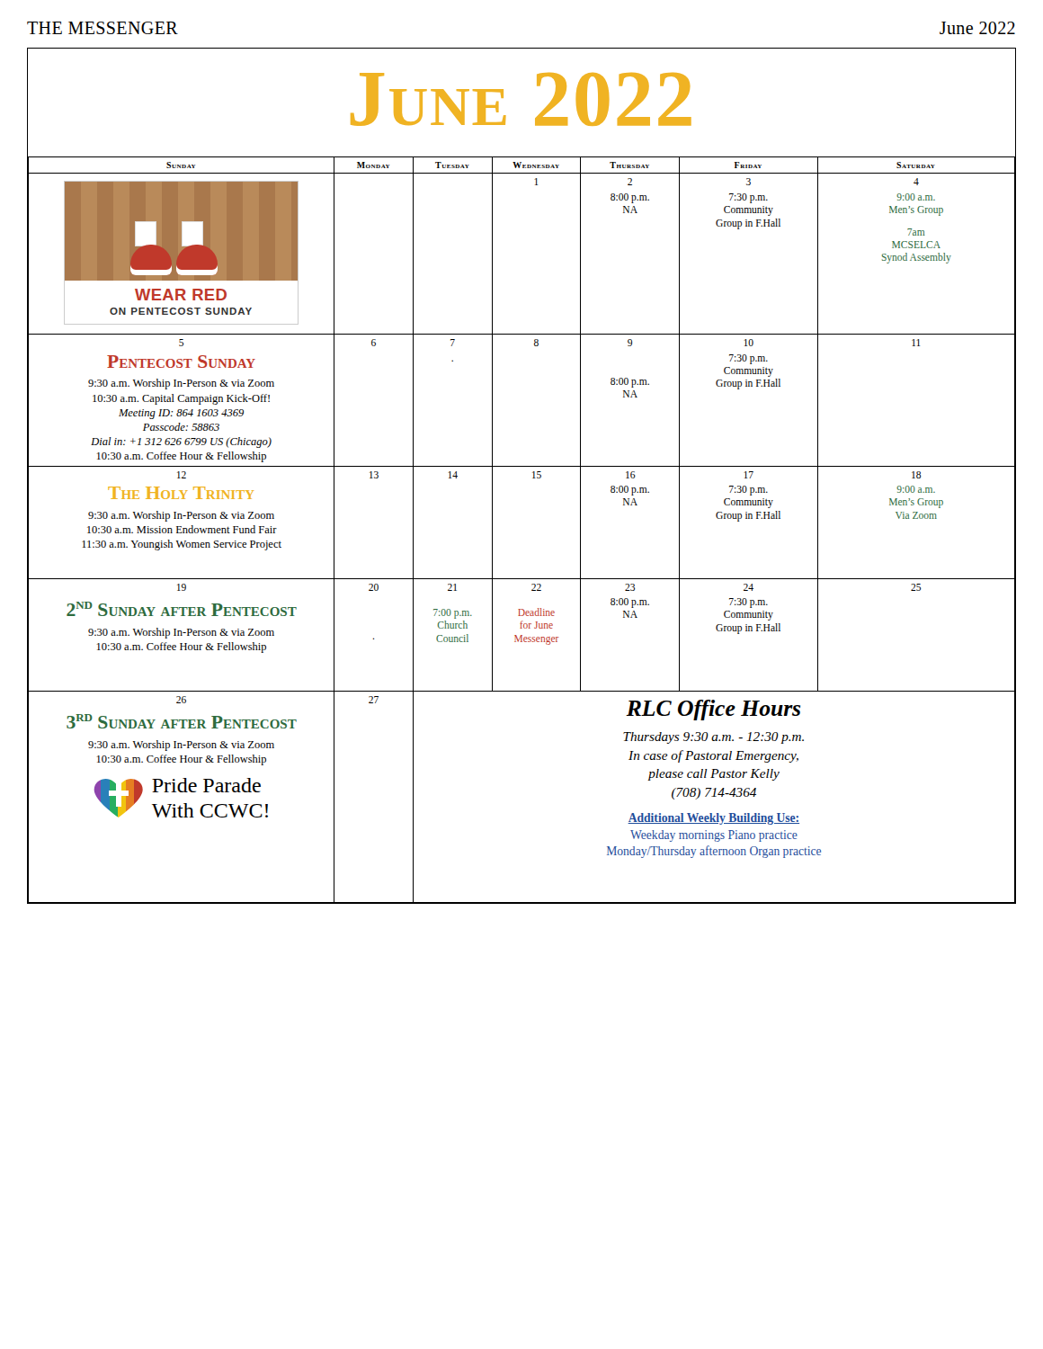THE MESSENGER
June 2022
June 2022
| Sunday | Monday | Tuesday | Wednesday | Thursday | Friday | Saturday |
| --- | --- | --- | --- | --- | --- | --- |
| WEAR RED ON PENTECOST SUNDAY | | | 1 | 2 8:00 p.m. NA | 3 7:30 p.m. Community Group in F.Hall | 4 9:00 a.m. Men’s Group 7am MCSELCA Synod Assembly |
| 5 Pentecost Sunday 9:30 a.m. Worship In-Person & via Zoom 10:30 a.m. Capital Campaign Kick-Off! Meeting ID: 864 1603 4369 Passcode: 58863 Dial in: +1 312 626 6799 US (Chicago) 10:30 a.m. Coffee Hour & Fellowship | 6 | 7 . | 8 | 9 8:00 p.m. NA | 10 7:30 p.m. Community Group in F.Hall | 11 |
| 12 The Holy Trinity 9:30 a.m. Worship In-Person & via Zoom 10:30 a.m. Mission Endowment Fund Fair 11:30 a.m. Youngish Women Service Project | 13 | 14 | 15 | 16 8:00 p.m. NA | 17 7:30 p.m. Community Group in F.Hall | 18 9:00 a.m. Men’s Group Via Zoom |
| 19 2 nd Sunday after Pentecost 9:30 a.m. Worship In-Person & via Zoom 10:30 a.m. Coffee Hour & Fellowship | 20 . | 21 7:00 p.m. Church Council | 22 Deadline for June Messenger | 23 8:00 p.m. NA | 24 7:30 p.m. Community Group in F.Hall | 25 |
| 26 3 rd Sunday after Pentecost 9:30 a.m. Worship In-Person & via Zoom 10:30 a.m. Coffee Hour & Fellowship Pride Parade With CCWC! | 27 | RLC Office Hours Thursdays 9:30 a.m. - 12:30 p.m. In case of Pastoral Emergency, please call Pastor Kelly (708) 714-4364 Additional Weekly Building Use: Weekday mornings Piano practice Monday/Thursday afternoon Organ practice |